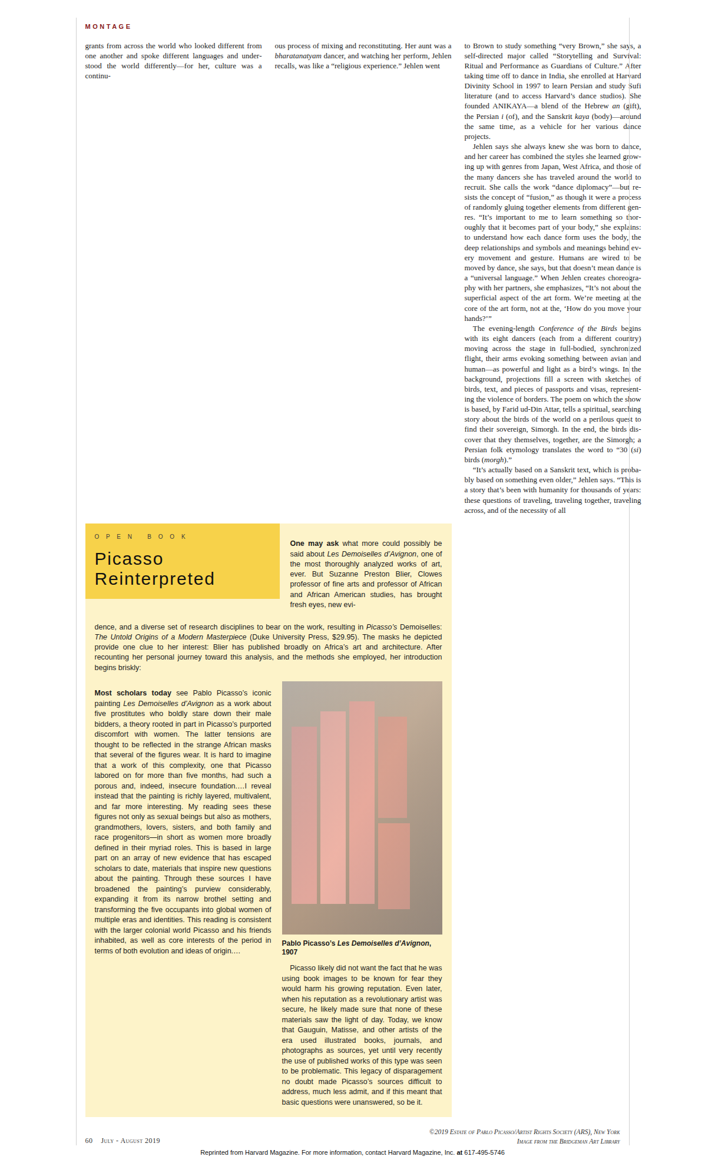MONTAGE
grants from across the world who looked different from one another and spoke different languages and understood the world differently—for her, culture was a continu-
ous process of mixing and reconstituting. Her aunt was a bharatanatyam dancer, and watching her perform, Jehlen recalls, was like a “religious experience.” Jehlen went
to Brown to study something “very Brown,” she says, a self-directed major called “Storytelling and Survival: Ritual and Performance as Guardians of Culture.” After taking time off to dance in India, she enrolled at Harvard Divinity School in 1997 to learn Persian and study Sufi literature (and to access Harvard’s dance studios). She founded ANIKAYA—a blend of the Hebrew an (gift), the Persian i (of), and the Sanskrit kaya (body)—around the same time, as a vehicle for her various dance projects.
Jehlen says she always knew she was born to dance, and her career has combined the styles she learned growing up with genres from Japan, West Africa, and those of the many dancers she has traveled around the world to recruit. She calls the work “dance diplomacy”—but resists the concept of “fusion,” as though it were a process of randomly gluing together elements from different genres. “It’s important to me to learn something so thoroughly that it becomes part of your body,” she explains: to understand how each dance form uses the body, the deep relationships and symbols and meanings behind every movement and gesture. Humans are wired to be moved by dance, she says, but that doesn’t mean dance is a “universal language.” When Jehlen creates choreography with her partners, she emphasizes, “It’s not about the superficial aspect of the art form. We’re meeting at the core of the art form, not at the, ‘How do you move your hands?’”
The evening-length Conference of the Birds begins with its eight dancers (each from a different country) moving across the stage in full-bodied, synchronized flight, their arms evoking something between avian and human—as powerful and light as a bird’s wings. In the background, projections fill a screen with sketches of birds, text, and pieces of passports and visas, representing the violence of borders. The poem on which the show is based, by Farid ud-Din Attar, tells a spiritual, searching story about the birds of the world on a perilous quest to find their sovereign, Simorgh. In the end, the birds discover that they themselves, together, are the Simorgh; a Persian folk etymology translates the word to “30 (si) birds (morgh).”
“It’s actually based on a Sanskrit text, which is probably based on something even older,” Jehlen says. “This is a story that’s been with humanity for thousands of years: these questions of traveling, traveling together, traveling across, and of the necessity of all
O P E N B O O K
Picasso
Reinterpreted
One may ask what more could possibly be said about Les Demoiselles d’Avignon, one of the most thoroughly analyzed works of art, ever. But Suzanne Preston Blier, Clowes professor of fine arts and professor of African and African American studies, has brought fresh eyes, new evi-
dence, and a diverse set of research disciplines to bear on the work, resulting in Picasso’s Demoiselles: The Untold Origins of a Modern Masterpiece (Duke University Press, $29.95). The masks he depicted provide one clue to her interest: Blier has published broadly on Africa’s art and architecture. After recounting her personal journey toward this analysis, and the methods she employed, her introduction begins briskly:
Most scholars today see Pablo Picasso’s iconic painting Les Demoiselles d’Avignon as a work about five prostitutes who boldly stare down their male bidders, a theory rooted in part in Picasso’s purported discomfort with women. The latter tensions are thought to be reflected in the strange African masks that several of the figures wear. It is hard to imagine that a work of this complexity, one that Picasso labored on for more than five months, had such a porous and, indeed, insecure foundation.…I reveal instead that the painting is richly layered, multivalent, and far more interesting. My reading sees these figures not only as sexual beings but also as mothers, grandmothers, lovers, sisters, and both family and race progenitors—in short as women more broadly defined in their myriad roles. This is based in large part on an array of new evidence that has escaped scholars to date, materials that inspire new questions about the painting. Through these sources I have broadened the painting’s purview considerably, expanding it from its narrow brothel setting and transforming the five occupants into global women of multiple eras and identities. This reading is consistent with the larger colonial world Picasso and his friends inhabited, as well as core interests of the period in terms of both evolution and ideas of origin.…
Pablo Picasso’s Les Demoiselles d’Avignon, 1907
Picasso likely did not want the fact that he was using book images to be known for fear they would harm his growing reputation. Even later, when his reputation as a revolutionary artist was secure, he likely made sure that none of these materials saw the light of day. Today, we know that Gauguin, Matisse, and other artists of the era used illustrated books, journals, and photographs as sources, yet until very recently the use of published works of this type was seen to be problematic. This legacy of disparagement no doubt made Picasso’s sources difficult to address, much less admit, and if this meant that basic questions were unanswered, so be it.
60 July - August 2019
©2019 Estate of Pablo Picasso/Artist Rights Society (ARS), New York
Image from the Bridgeman Art Library
Reprinted from Harvard Magazine. For more information, contact Harvard Magazine, Inc. at 617-495-5746